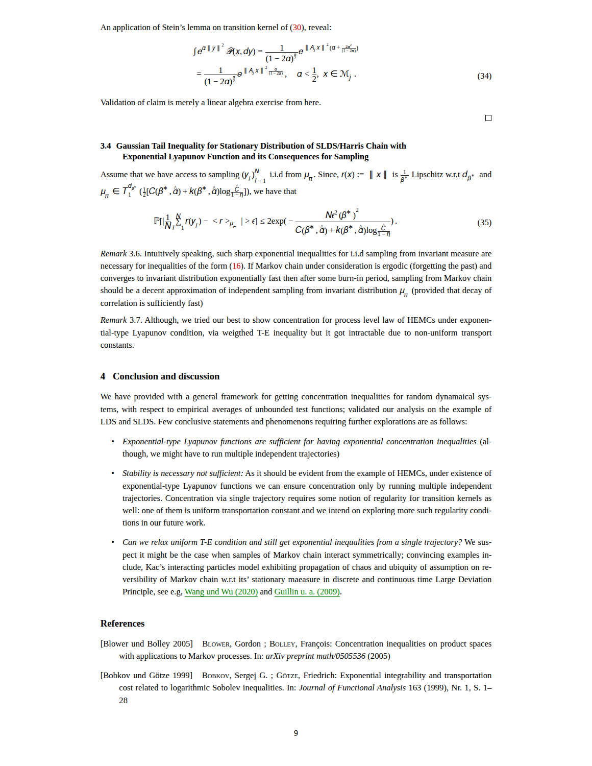An application of Stein’s lemma on transition kernel of (30), reveal:
∫ eα∥y∥2 𝒫(x,dy) = 1 (1−2α)n2 e∥Ajx∥2(α+2α2(1−2α))
(33)
= 1 (1−2α)n2 e∥Ajx∥2α(1−2α) , α<12 , x∈ℳj.
(34)
Validation of claim is merely a linear algebra exercise from here.
3.4 Gaussian Tail Inequality for Stationary Distribution of SLDS/Harris Chain withExponential Lyapunov Function and its Consequences for Sampling
Assume that we have access to sampling (yi)i=1N i.i.d from μπ. Since, r(x):=∥x∥ is 1β∗ Lipschitz w.r.t dβ∗ and μπ∈T1dβ∗(12[C(β∗,α^)+k(β∗,α^)logC^1−η]), we have that
ℙ [ | 1N ∑i=1N r(yi) − <r>μπ | >ϵ ] ≤ 2exp ( − Nϵ2(β∗)2 C(β∗,α^)+k(β∗,α^)logC^1−η ) .
(35)
Remark 3.6. Intuitively speaking, such sharp exponential inequalities for i.i.d sampling from invariant measure are necessary for inequalities of the form (16). If Markov chain under consideration is ergodic (forgetting the past) and converges to invariant distribution exponentially fast then after some burn-in period, sampling from Markov chain should be a decent approximation of independent sampling from invariant distribution μπ (provided that decay of correlation is sufficiently fast)
Remark 3.7. Although, we tried our best to show concentration for process level law of HEMCs under exponential-type Lyapunov condition, via weigthed T-E inequality but it got intractable due to non-uniform transport constants.
4 Conclusion and discussion
We have provided with a general framework for getting concentration inequalities for random dynamaical systems, with respect to empirical averages of unbounded test functions; validated our analysis on the example of LDS and SLDS. Few conclusive statements and phenomenons requiring further explorations are as follows:
Exponential-type Lyapunov functions are sufficient for having exponential concentration inequalities (although, we might have to run multiple independent trajectories)
Stability is necessary not sufficient: As it should be evident from the example of HEMCs, under existence of exponential-type Lyapunov functions we can ensure concentration only by running multiple independent trajectories. Concentration via single trajectory requires some notion of regularity for transition kernels as well: one of them is uniform transportation constant and we intend on exploring more such regularity conditions in our future work.
Can we relax uniform T-E condition and still get exponential inequalities from a single trajectory? We suspect it might be the case when samples of Markov chain interact symmetrically; convincing examples include, Kac’s interacting particles model exhibiting propagation of chaos and ubiquity of assumption on reversibility of Markov chain w.r.t its’ stationary maeasure in discrete and continuous time Large Deviation Principle, see e.g, Wang und Wu (2020) and Guillin u. a. (2009).
References
[Blower und Bolley 2005] Blower, Gordon ; Bolley, François: Concentration inequalities on product spaces with applications to Markov processes. In: arXiv preprint math/0505536 (2005)
[Bobkov und Götze 1999] Bobkov, Sergej G. ; Götze, Friedrich: Exponential integrability and transportation cost related to logarithmic Sobolev inequalities. In: Journal of Functional Analysis 163 (1999), Nr. 1, S. 1–28
9